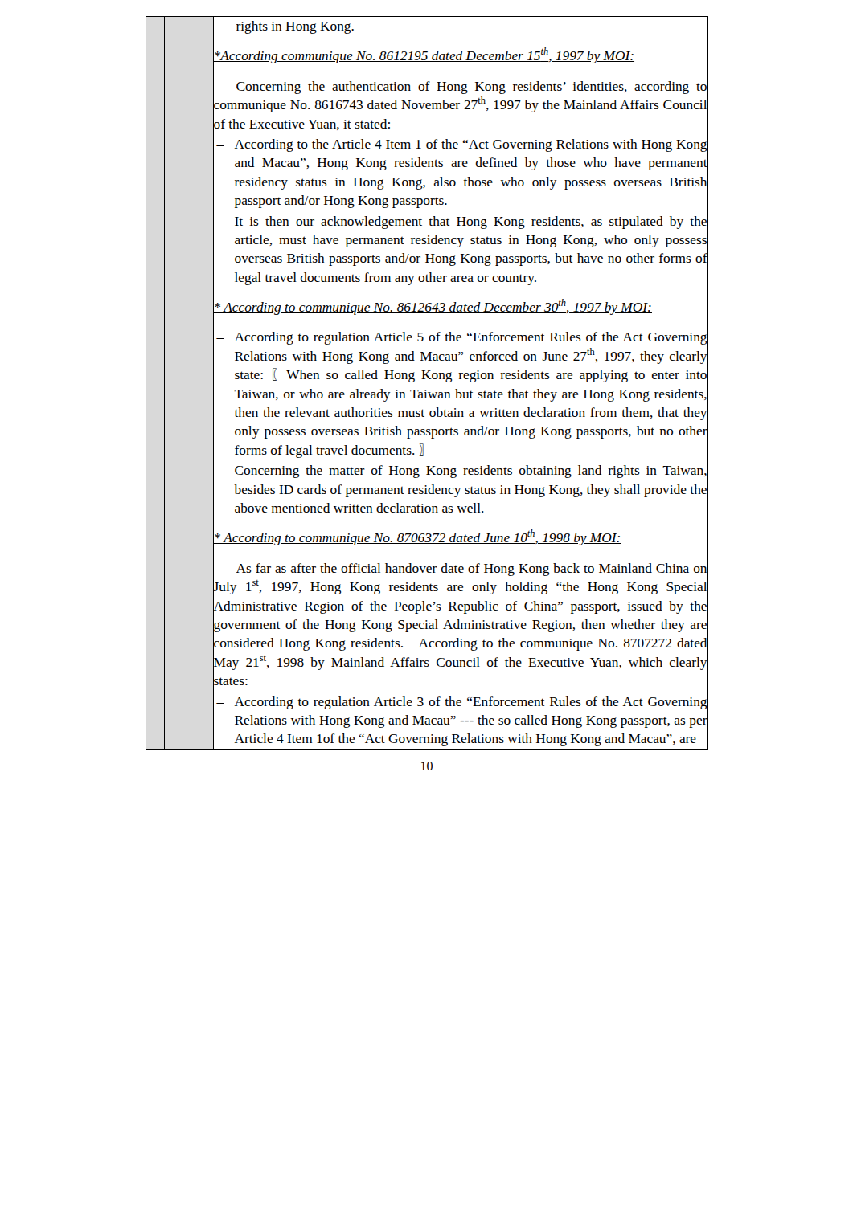| | | rights in Hong Kong. * According communique No. 8612195 dated December 15 th , 1997 by MOI: Concerning the authentication of Hong Kong residents’ identities, according to communique No. 8616743 dated November 27 th , 1997 by the Mainland Affairs Council of the Executive Yuan, it stated: According to the Article 4 Item 1 of the “Act Governing Relations with Hong Kong and Macau”, Hong Kong residents are defined by those who have permanent residency status in Hong Kong, also those who only possess overseas British passport and/or Hong Kong passports. It is then our acknowledgement that Hong Kong residents, as stipulated by the article, must have permanent residency status in Hong Kong, who only possess overseas British passports and/or Hong Kong passports, but have no other forms of legal travel documents from any other area or country. * According to communique No. 8612643 dated December 30 th , 1997 by MOI: According to regulation Article 5 of the “Enforcement Rules of the Act Governing Relations with Hong Kong and Macau” enforced on June 27 th , 1997, they clearly state: 〖When so called Hong Kong region residents are applying to enter into Taiwan, or who are already in Taiwan but state that they are Hong Kong residents, then the relevant authorities must obtain a written declaration from them, that they only possess overseas British passports and/or Hong Kong passports, but no other forms of legal travel documents. 〗 Concerning the matter of Hong Kong residents obtaining land rights in Taiwan, besides ID cards of permanent residency status in Hong Kong, they shall provide the above mentioned written declaration as well. * According to communique No. 8706372 dated June 10 th , 1998 by MOI: As far as after the official handover date of Hong Kong back to Mainland China on July 1 st , 1997, Hong Kong residents are only holding “the Hong Kong Special Administrative Region of the People’s Republic of China” passport, issued by the government of the Hong Kong Special Administrative Region, then whether they are considered Hong Kong residents. According to the communique No. 8707272 dated May 21 st , 1998 by Mainland Affairs Council of the Executive Yuan, which clearly states: According to regulation Article 3 of the “Enforcement Rules of the Act Governing Relations with Hong Kong and Macau” --- the so called Hong Kong passport, as per Article 4 Item 1of the “Act Governing Relations with Hong Kong and Macau”, are |
10